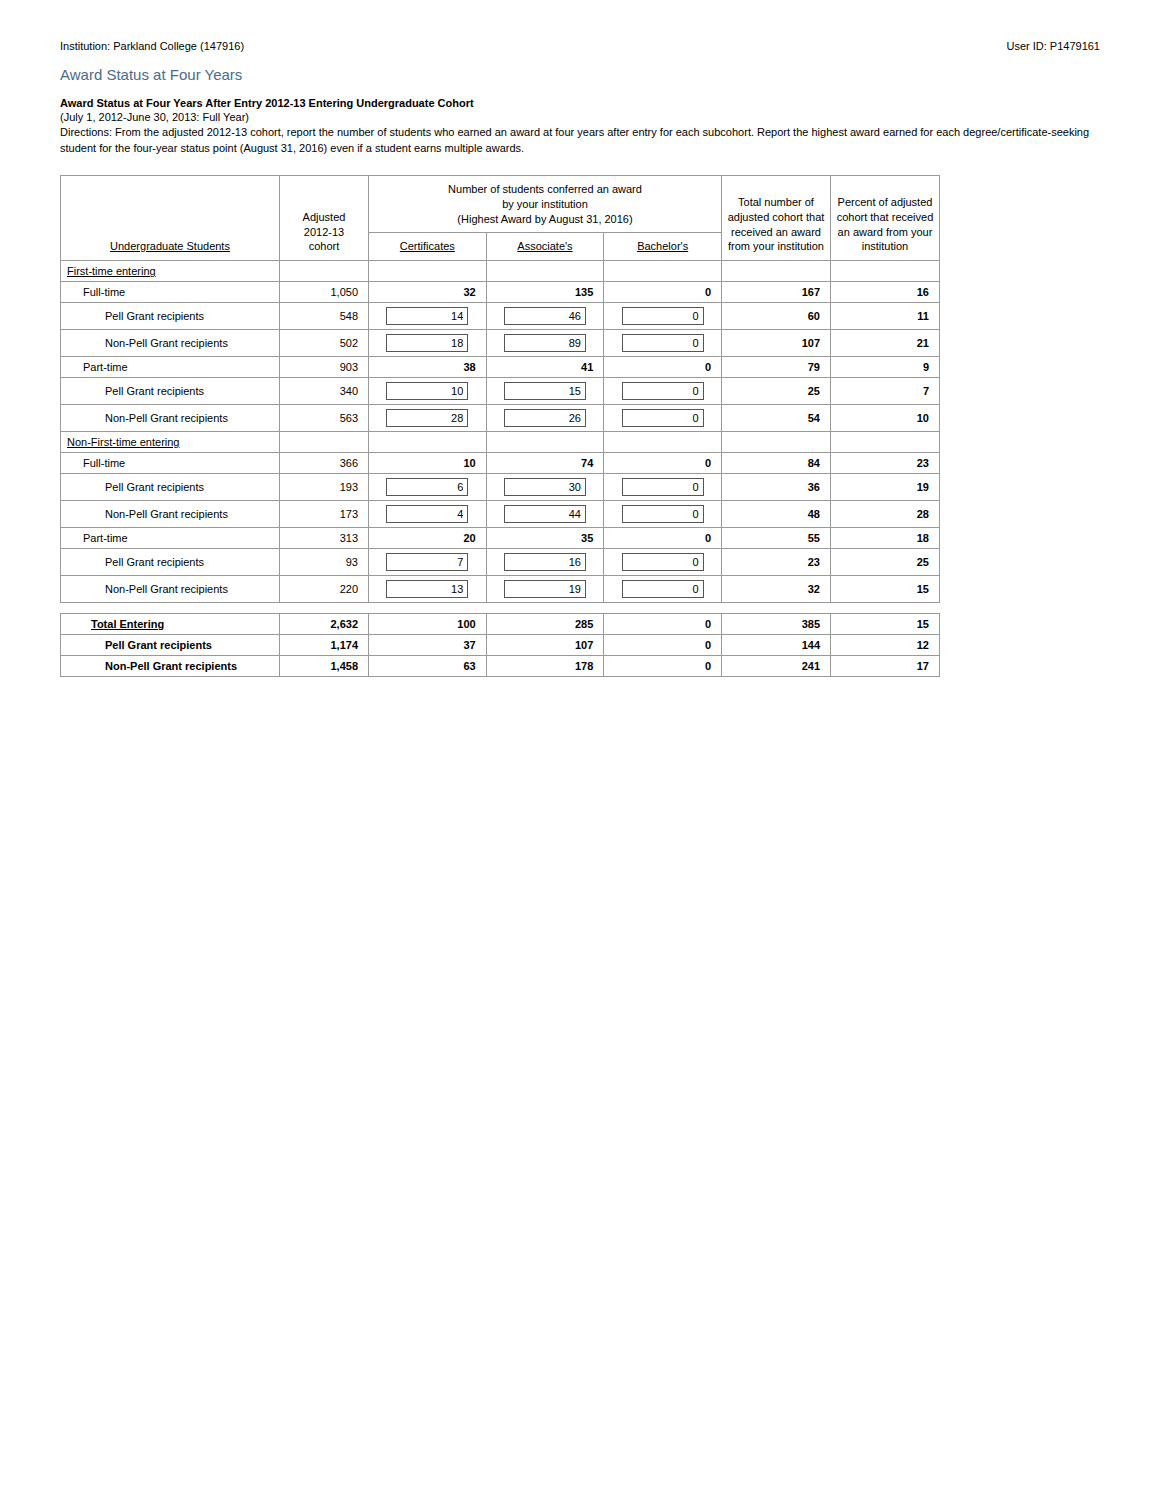Institution: Parkland College (147916)
User ID: P1479161
Award Status at Four Years
Award Status at Four Years After Entry 2012-13 Entering Undergraduate Cohort
(July 1, 2012-June 30, 2013: Full Year)
Directions: From the adjusted 2012-13 cohort, report the number of students who earned an award at four years after entry for each subcohort. Report the highest award earned for each degree/certificate-seeking student for the four-year status point (August 31, 2016) even if a student earns multiple awards.
| Undergraduate Students | Adjusted 2012-13 cohort | Number of students conferred an award by your institution (Highest Award by August 31, 2016) | Total number of adjusted cohort that received an award from your institution | Percent of adjusted cohort that received an award from your institution |
| --- | --- | --- | --- | --- |
| Certificates | Associate's | Bachelor's |
| First-time entering | | | | | | |
| Full-time | 1,050 | 32 | 135 | 0 | 167 | 16 |
| Pell Grant recipients | 548 | | | | 60 | 11 |
| Non-Pell Grant recipients | 502 | | | | 107 | 21 |
| Part-time | 903 | 38 | 41 | 0 | 79 | 9 |
| Pell Grant recipients | 340 | | | | 25 | 7 |
| Non-Pell Grant recipients | 563 | | | | 54 | 10 |
| Non-First-time entering | | | | | | |
| Full-time | 366 | 10 | 74 | 0 | 84 | 23 |
| Pell Grant recipients | 193 | | | | 36 | 19 |
| Non-Pell Grant recipients | 173 | | | | 48 | 28 |
| Part-time | 313 | 20 | 35 | 0 | 55 | 18 |
| Pell Grant recipients | 93 | | | | 23 | 25 |
| Non-Pell Grant recipients | 220 | | | | 32 | 15 |
| Total Entering | 2,632 | 100 | 285 | 0 | 385 | 15 |
| Pell Grant recipients | 1,174 | 37 | 107 | 0 | 144 | 12 |
| Non-Pell Grant recipients | 1,458 | 63 | 178 | 0 | 241 | 17 |